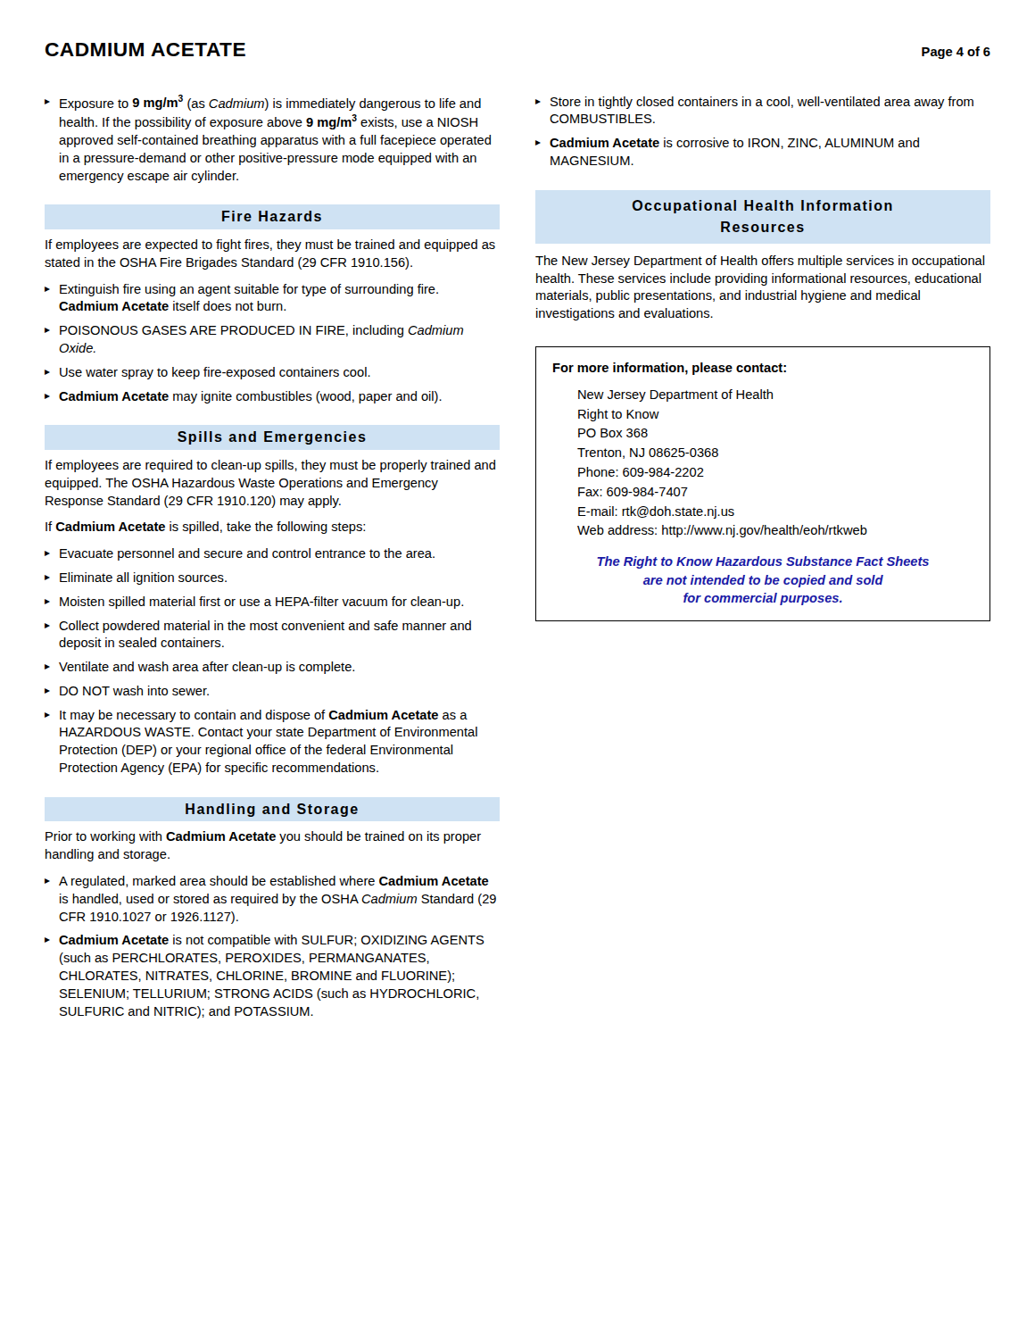CADMIUM ACETATE
Page 4 of 6
Exposure to 9 mg/m3 (as Cadmium) is immediately dangerous to life and health. If the possibility of exposure above 9 mg/m3 exists, use a NIOSH approved self-contained breathing apparatus with a full facepiece operated in a pressure-demand or other positive-pressure mode equipped with an emergency escape air cylinder.
Fire Hazards
If employees are expected to fight fires, they must be trained and equipped as stated in the OSHA Fire Brigades Standard (29 CFR 1910.156).
Extinguish fire using an agent suitable for type of surrounding fire. Cadmium Acetate itself does not burn.
POISONOUS GASES ARE PRODUCED IN FIRE, including Cadmium Oxide.
Use water spray to keep fire-exposed containers cool.
Cadmium Acetate may ignite combustibles (wood, paper and oil).
Spills and Emergencies
If employees are required to clean-up spills, they must be properly trained and equipped. The OSHA Hazardous Waste Operations and Emergency Response Standard (29 CFR 1910.120) may apply.
If Cadmium Acetate is spilled, take the following steps:
Evacuate personnel and secure and control entrance to the area.
Eliminate all ignition sources.
Moisten spilled material first or use a HEPA-filter vacuum for clean-up.
Collect powdered material in the most convenient and safe manner and deposit in sealed containers.
Ventilate and wash area after clean-up is complete.
DO NOT wash into sewer.
It may be necessary to contain and dispose of Cadmium Acetate as a HAZARDOUS WASTE. Contact your state Department of Environmental Protection (DEP) or your regional office of the federal Environmental Protection Agency (EPA) for specific recommendations.
Handling and Storage
Prior to working with Cadmium Acetate you should be trained on its proper handling and storage.
A regulated, marked area should be established where Cadmium Acetate is handled, used or stored as required by the OSHA Cadmium Standard (29 CFR 1910.1027 or 1926.1127).
Cadmium Acetate is not compatible with SULFUR; OXIDIZING AGENTS (such as PERCHLORATES, PEROXIDES, PERMANGANATES, CHLORATES, NITRATES, CHLORINE, BROMINE and FLUORINE); SELENIUM; TELLURIUM; STRONG ACIDS (such as HYDROCHLORIC, SULFURIC and NITRIC); and POTASSIUM.
Store in tightly closed containers in a cool, well-ventilated area away from COMBUSTIBLES.
Cadmium Acetate is corrosive to IRON, ZINC, ALUMINUM and MAGNESIUM.
Occupational Health Information
Resources
The New Jersey Department of Health offers multiple services in occupational health. These services include providing informational resources, educational materials, public presentations, and industrial hygiene and medical investigations and evaluations.
For more information, please contact:
New Jersey Department of Health
Right to Know
PO Box 368
Trenton, NJ 08625-0368
Phone: 609-984-2202
Fax: 609-984-7407
E-mail: rtk@doh.state.nj.us
Web address: http://www.nj.gov/health/eoh/rtkweb
The Right to Know Hazardous Substance Fact Sheets
are not intended to be copied and sold
for commercial purposes.